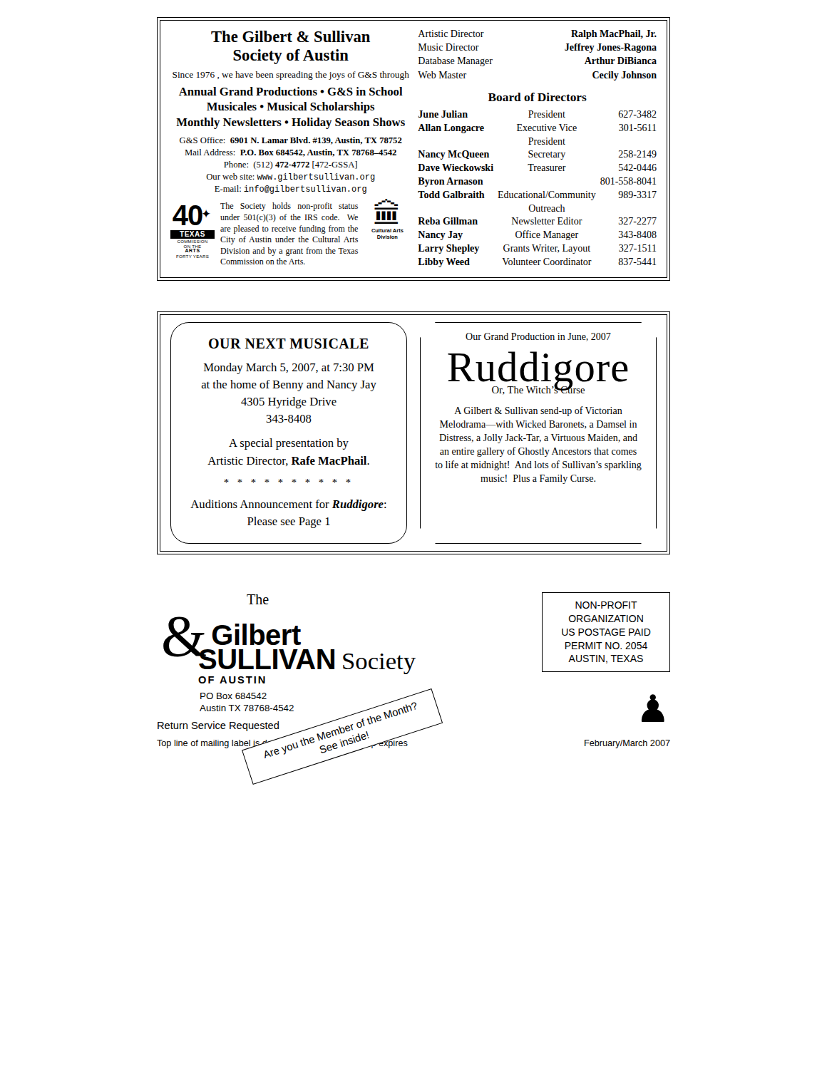The Gilbert & Sullivan
Society of Austin
Since 1976 , we have been spreading the joys of G&S through
Annual Grand Productions • G&S in School
Musicales • Musical Scholarships
Monthly Newsletters • Holiday Season Shows
G&S Office: 6901 N. Lamar Blvd. #139, Austin, TX 78752
Mail Address: P.O. Box 684542, Austin, TX 78768–4542
Phone: (512) 472-4772 [472-GSSA]
Our web site: www.gilbertsullivan.org
E-mail: info@gilbertsullivan.org
40✦
TEXAS
COMMISSION
ON THE
ARTS
FORTY YEARS
The Society holds non-profit status under 501(c)(3) of the IRS code. We are pleased to receive funding from the City of Austin under the Cultural Arts Division and by a grant from the Texas Commission on the Arts.
🏛
Cultural Arts
Division
| Artistic Director | Ralph MacPhail, Jr. |
| Music Director | Jeffrey Jones-Ragona |
| Database Manager | Arthur DiBianca |
| Web Master | Cecily Johnson |
Board of Directors
| June Julian | President | 627-3482 |
| Allan Longacre | Executive Vice President | 301-5611 |
| Nancy McQueen | Secretary | 258-2149 |
| Dave Wieckowski | Treasurer | 542-0446 |
| Byron Arnason | | 801-558-8041 |
| Todd Galbraith | Educational/Community Outreach | 989-3317 |
| Reba Gillman | Newsletter Editor | 327-2277 |
| Nancy Jay | Office Manager | 343-8408 |
| Larry Shepley | Grants Writer, Layout | 327-1511 |
| Libby Weed | Volunteer Coordinator | 837-5441 |
OUR NEXT MUSICALE
Monday March 5, 2007, at 7:30 PM
at the home of Benny and Nancy Jay
4305 Hyridge Drive
343-8408
A special presentation by
Artistic Director, Rafe MacPhail.
* * * * * * * * * *
Auditions Announcement for Ruddigore:
Please see Page 1
Our Grand Production in June, 2007
Ruddigore
Or, The Witch’s Curse
A Gilbert & Sullivan send-up of Victorian Melodrama—with Wicked Baronets, a Damsel in Distress, a Jolly Jack-Tar, a Virtuous Maiden, and an entire gallery of Ghostly Ancestors that comes to life at midnight! And lots of Sullivan’s sparkling music! Plus a Family Curse.
The
& Gilbert
SULLIVAN Society
OF AUSTIN
PO Box 684542
Austin TX 78768-4542
Return Service Requested
Are you the Member of the Month?
See inside!
NON-PROFIT
ORGANIZATION
US POSTAGE PAID
PERMIT NO. 2054
AUSTIN, TEXAS
♟
Top line of mailing label is date when your membership expires
February/March 2007